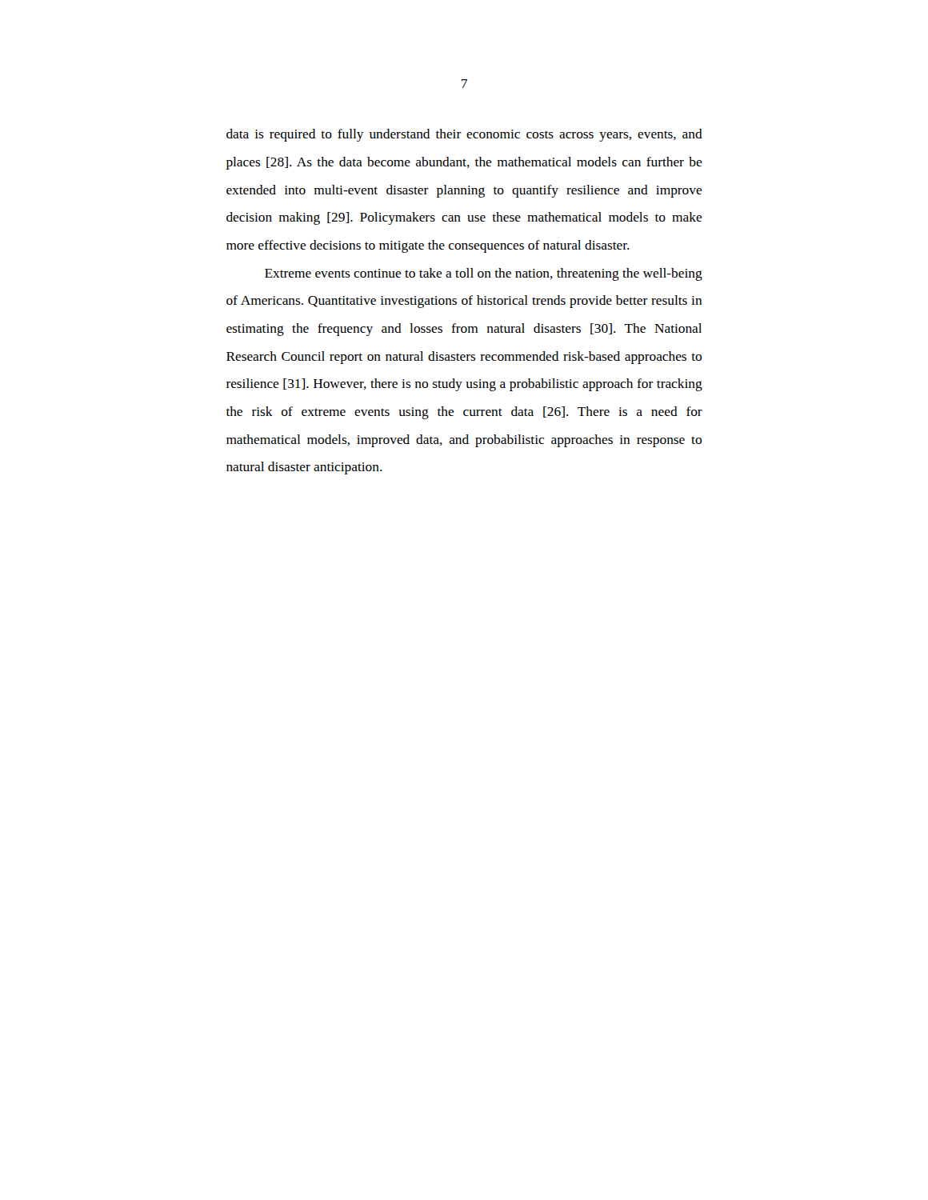7
data is required to fully understand their economic costs across years, events, and places [28]. As the data become abundant, the mathematical models can further be extended into multi-event disaster planning to quantify resilience and improve decision making [29]. Policymakers can use these mathematical models to make more effective decisions to mitigate the consequences of natural disaster.
Extreme events continue to take a toll on the nation, threatening the well-being of Americans. Quantitative investigations of historical trends provide better results in estimating the frequency and losses from natural disasters [30]. The National Research Council report on natural disasters recommended risk-based approaches to resilience [31]. However, there is no study using a probabilistic approach for tracking the risk of extreme events using the current data [26]. There is a need for mathematical models, improved data, and probabilistic approaches in response to natural disaster anticipation.